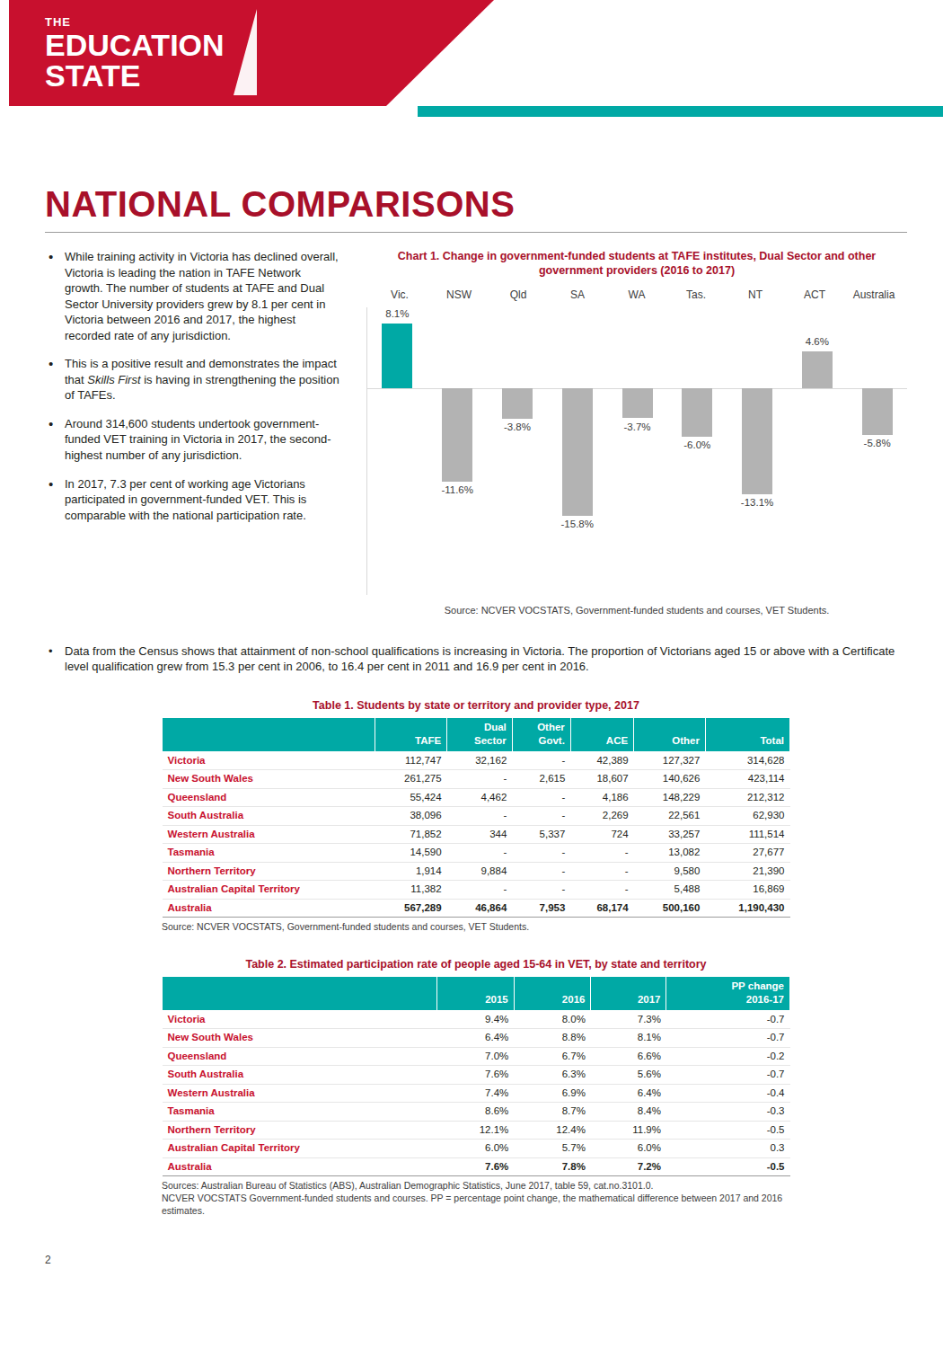THE EDUCATION STATE
Training and Skills
National Comparisons
While training activity in Victoria has declined overall, Victoria is leading the nation in TAFE Network growth. The number of students at TAFE and Dual Sector University providers grew by 8.1 per cent in Victoria between 2016 and 2017, the highest recorded rate of any jurisdiction.
This is a positive result and demonstrates the impact that Skills First is having in strengthening the position of TAFEs.
Around 314,600 students undertook government-funded VET training in Victoria in 2017, the second-highest number of any jurisdiction.
In 2017, 7.3 per cent of working age Victorians participated in government-funded VET. This is comparable with the national participation rate.
Chart 1. Change in government-funded students at TAFE institutes, Dual Sector and other government providers (2016 to 2017)
Vic. NSW Qld SA WA Tas. NT ACT Australia
8.1%
-11.6%
-3.8%
-15.8%
-3.7%
-6.0%
-13.1%
4.6%
-5.8%
Source: NCVER VOCSTATS, Government-funded students and courses, VET Students.
Data from the Census shows that attainment of non-school qualifications is increasing in Victoria. The proportion of Victorians aged 15 or above with a Certificate level qualification grew from 15.3 per cent in 2006, to 16.4 per cent in 2011 and 16.9 per cent in 2016.
Table 1. Students by state or territory and provider type, 2017
| | TAFE | Dual Sector | Other Govt. | ACE | Other | Total |
| --- | --- | --- | --- | --- | --- | --- |
| Victoria | 112,747 | 32,162 | - | 42,389 | 127,327 | 314,628 |
| New South Wales | 261,275 | - | 2,615 | 18,607 | 140,626 | 423,114 |
| Queensland | 55,424 | 4,462 | - | 4,186 | 148,229 | 212,312 |
| South Australia | 38,096 | - | - | 2,269 | 22,561 | 62,930 |
| Western Australia | 71,852 | 344 | 5,337 | 724 | 33,257 | 111,514 |
| Tasmania | 14,590 | - | - | - | 13,082 | 27,677 |
| Northern Territory | 1,914 | 9,884 | - | - | 9,580 | 21,390 |
| Australian Capital Territory | 11,382 | - | - | - | 5,488 | 16,869 |
| Australia | 567,289 | 46,864 | 7,953 | 68,174 | 500,160 | 1,190,430 |
Source: NCVER VOCSTATS, Government-funded students and courses, VET Students.
Table 2. Estimated participation rate of people aged 15-64 in VET, by state and territory
| | 2015 | 2016 | 2017 | PP change 2016-17 |
| --- | --- | --- | --- | --- |
| Victoria | 9.4% | 8.0% | 7.3% | -0.7 |
| New South Wales | 6.4% | 8.8% | 8.1% | -0.7 |
| Queensland | 7.0% | 6.7% | 6.6% | -0.2 |
| South Australia | 7.6% | 6.3% | 5.6% | -0.7 |
| Western Australia | 7.4% | 6.9% | 6.4% | -0.4 |
| Tasmania | 8.6% | 8.7% | 8.4% | -0.3 |
| Northern Territory | 12.1% | 12.4% | 11.9% | -0.5 |
| Australian Capital Territory | 6.0% | 5.7% | 6.0% | 0.3 |
| Australia | 7.6% | 7.8% | 7.2% | -0.5 |
Sources: Australian Bureau of Statistics (ABS), Australian Demographic Statistics, June 2017, table 59, cat.no.3101.0.
NCVER VOCSTATS Government-funded students and courses. PP = percentage point change, the mathematical difference between 2017 and 2016 estimates.
2